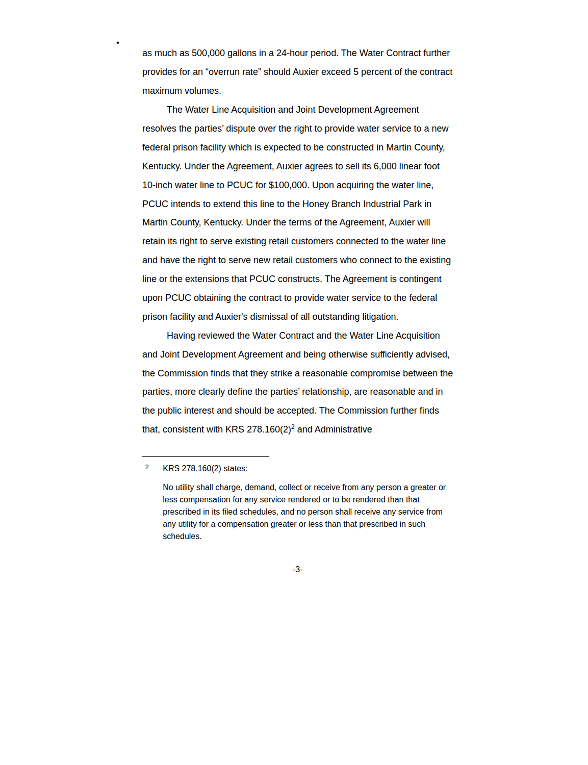•
as much as 500,000 gallons in a 24-hour period. The Water Contract further provides for an “overrun rate” should Auxier exceed 5 percent of the contract maximum volumes.
The Water Line Acquisition and Joint Development Agreement resolves the parties’ dispute over the right to provide water service to a new federal prison facility which is expected to be constructed in Martin County, Kentucky. Under the Agreement, Auxier agrees to sell its 6,000 linear foot 10-inch water line to PCUC for $100,000. Upon acquiring the water line, PCUC intends to extend this line to the Honey Branch Industrial Park in Martin County, Kentucky. Under the terms of the Agreement, Auxier will retain its right to serve existing retail customers connected to the water line and have the right to serve new retail customers who connect to the existing line or the extensions that PCUC constructs. The Agreement is contingent upon PCUC obtaining the contract to provide water service to the federal prison facility and Auxier's dismissal of all outstanding litigation.
Having reviewed the Water Contract and the Water Line Acquisition and Joint Development Agreement and being otherwise sufficiently advised, the Commission finds that they strike a reasonable compromise between the parties, more clearly define the parties’ relationship, are reasonable and in the public interest and should be accepted. The Commission further finds that, consistent with KRS 278.160(2)2 and Administrative
2 KRS 278.160(2) states:
No utility shall charge, demand, collect or receive from any person a greater or less compensation for any service rendered or to be rendered than that prescribed in its filed schedules, and no person shall receive any service from any utility for a compensation greater or less than that prescribed in such schedules.
-3-